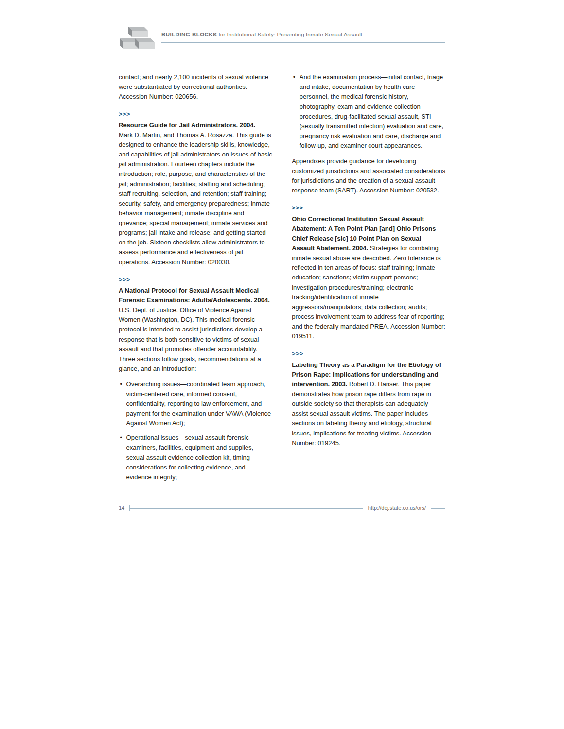BUILDING BLOCKS for Institutional Safety: Preventing Inmate Sexual Assault
contact; and nearly 2,100 incidents of sexual violence were substantiated by correctional authorities. Accession Number: 020656.
>>>
Resource Guide for Jail Administrators. 2004.
Mark D. Martin, and Thomas A. Rosazza. This guide is designed to enhance the leadership skills, knowledge, and capabilities of jail administrators on issues of basic jail administration. Fourteen chapters include the introduction; role, purpose, and characteristics of the jail; administration; facilities; staffing and scheduling; staff recruiting, selection, and retention; staff training; security, safety, and emergency preparedness; inmate behavior management; inmate discipline and grievance; special management; inmate services and programs; jail intake and release; and getting started on the job. Sixteen checklists allow administrators to assess performance and effectiveness of jail operations. Accession Number: 020030.
>>>
A National Protocol for Sexual Assault Medical Forensic Examinations: Adults/Adolescents. 2004.
U.S. Dept. of Justice. Office of Violence Against Women (Washington, DC). This medical forensic protocol is intended to assist jurisdictions develop a response that is both sensitive to victims of sexual assault and that promotes offender accountability. Three sections follow goals, recommendations at a glance, and an introduction:
Overarching issues—coordinated team approach, victim-centered care, informed consent, confidentiality, reporting to law enforcement, and payment for the examination under VAWA (Violence Against Women Act);
Operational issues—sexual assault forensic examiners, facilities, equipment and supplies, sexual assault evidence collection kit, timing considerations for collecting evidence, and evidence integrity;
And the examination process—initial contact, triage and intake, documentation by health care personnel, the medical forensic history, photography, exam and evidence collection procedures, drug-facilitated sexual assault, STI (sexually transmitted infection) evaluation and care, pregnancy risk evaluation and care, discharge and follow-up, and examiner court appearances.
Appendixes provide guidance for developing customized jurisdictions and associated considerations for jurisdictions and the creation of a sexual assault response team (SART). Accession Number: 020532.
>>>
Ohio Correctional Institution Sexual Assault Abatement: A Ten Point Plan [and] Ohio Prisons Chief Release [sic] 10 Point Plan on Sexual Assault Abatement. 2004. Strategies for combating inmate sexual abuse are described. Zero tolerance is reflected in ten areas of focus: staff training; inmate education; sanctions; victim support persons; investigation procedures/training; electronic tracking/identification of inmate aggressors/manipulators; data collection; audits; process involvement team to address fear of reporting; and the federally mandated PREA. Accession Number: 019511.
>>>
Labeling Theory as a Paradigm for the Etiology of Prison Rape: Implications for understanding and intervention. 2003. Robert D. Hanser. This paper demonstrates how prison rape differs from rape in outside society so that therapists can adequately assist sexual assault victims. The paper includes sections on labeling theory and etiology, structural issues, implications for treating victims. Accession Number: 019245.
14
http://dcj.state.co.us/ors/